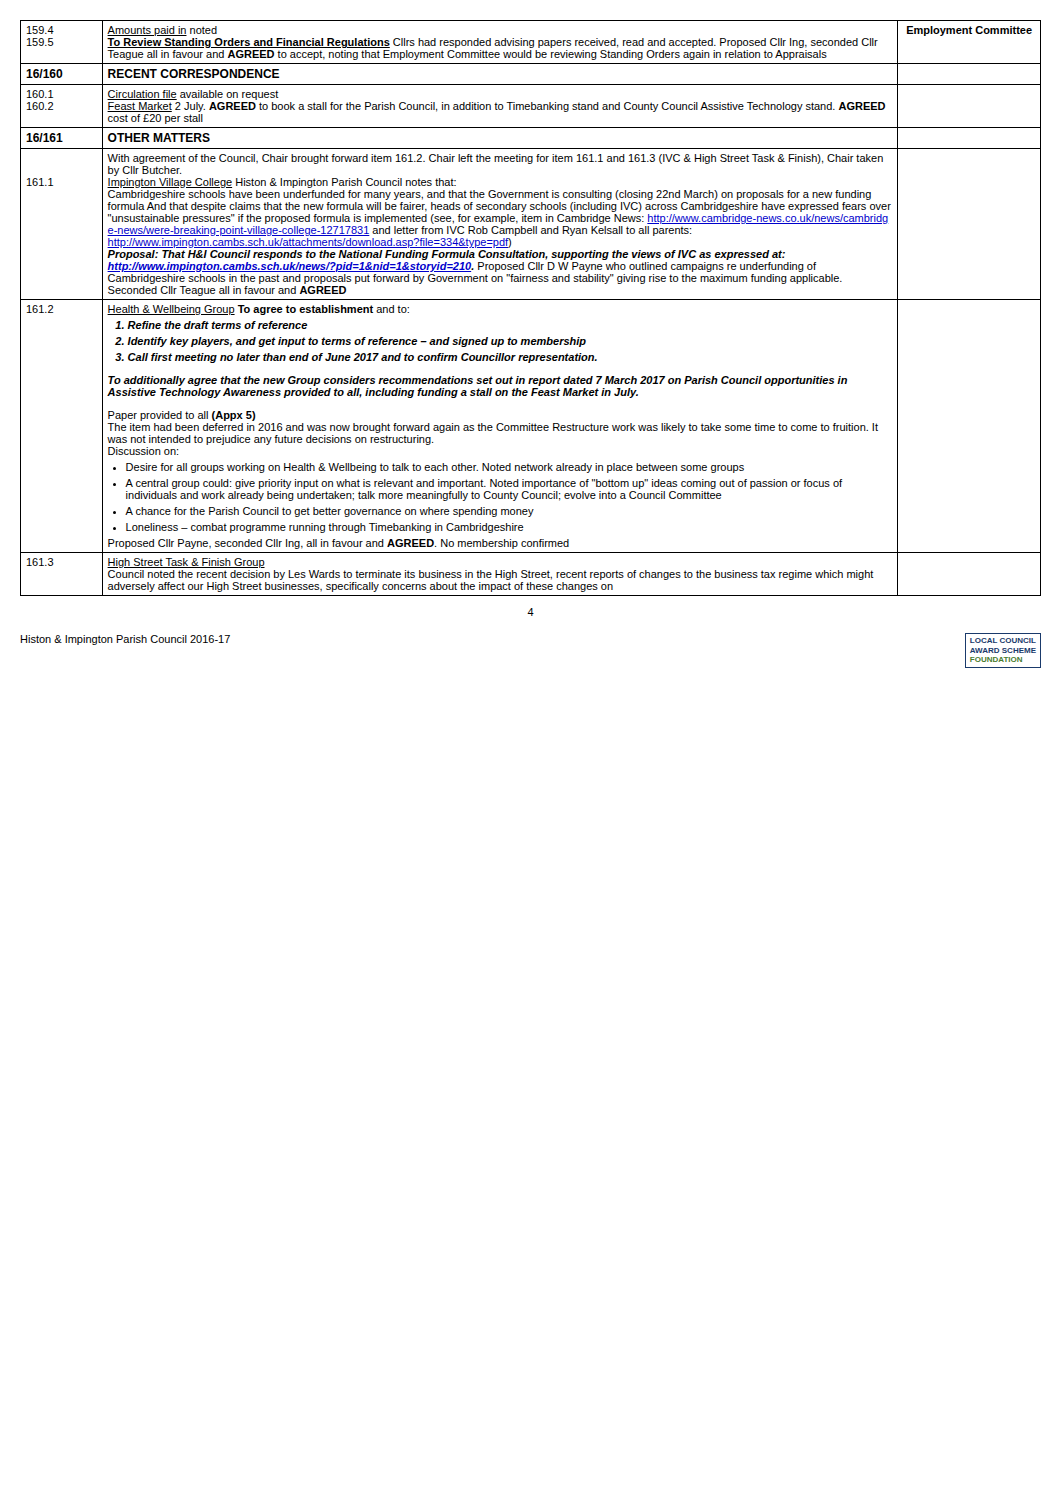| 159.4 159.5 | Amounts paid in noted To Review Standing Orders and Financial Regulations Cllrs had responded advising papers received, read and accepted. Proposed Cllr Ing, seconded Cllr Teague all in favour and AGREED to accept, noting that Employment Committee would be reviewing Standing Orders again in relation to Appraisals | Employment Committee |
| 16/160 | RECENT CORRESPONDENCE | |
| 160.1 160.2 | Circulation file available on request Feast Market 2 July. AGREED to book a stall for the Parish Council, in addition to Timebanking stand and County Council Assistive Technology stand. AGREED cost of £20 per stall | |
| 16/161 | OTHER MATTERS | |
| 161.1 | With agreement of the Council, Chair brought forward item 161.2. Chair left the meeting for item 161.1 and 161.3 (IVC & High Street Task & Finish), Chair taken by Cllr Butcher. Impington Village College Histon & Impington Parish Council notes that: Cambridgeshire schools have been underfunded for many years, and that the Government is consulting (closing 22nd March) on proposals for a new funding formula And that despite claims that the new formula will be fairer, heads of secondary schools (including IVC) across Cambridgeshire have expressed fears over "unsustainable pressures" if the proposed formula is implemented (see, for example, item in Cambridge News: http://www.cambridge-news.co.uk/news/cambridge-news/were-breaking-point-village-college-12717831 and letter from IVC Rob Campbell and Ryan Kelsall to all parents: http://www.impington.cambs.sch.uk/attachments/download.asp?file=334&type=pdf ) Proposal: That H&I Council responds to the National Funding Formula Consultation, supporting the views of IVC as expressed at: http://www.impington.cambs.sch.uk/news/?pid=1&nid=1&storyid=210 . Proposed Cllr D W Payne who outlined campaigns re underfunding of Cambridgeshire schools in the past and proposals put forward by Government on "fairness and stability" giving rise to the maximum funding applicable. Seconded Cllr Teague all in favour and AGREED | |
| 161.2 | Health & Wellbeing Group To agree to establishment and to: Refine the draft terms of reference Identify key players, and get input to terms of reference – and signed up to membership Call first meeting no later than end of June 2017 and to confirm Councillor representation. To additionally agree that the new Group considers recommendations set out in report dated 7 March 2017 on Parish Council opportunities in Assistive Technology Awareness provided to all, including funding a stall on the Feast Market in July. Paper provided to all (Appx 5) The item had been deferred in 2016 and was now brought forward again as the Committee Restructure work was likely to take some time to come to fruition. It was not intended to prejudice any future decisions on restructuring. Discussion on: Desire for all groups working on Health & Wellbeing to talk to each other. Noted network already in place between some groups A central group could: give priority input on what is relevant and important. Noted importance of "bottom up" ideas coming out of passion or focus of individuals and work already being undertaken; talk more meaningfully to County Council; evolve into a Council Committee A chance for the Parish Council to get better governance on where spending money Loneliness – combat programme running through Timebanking in Cambridgeshire Proposed Cllr Payne, seconded Cllr Ing, all in favour and AGREED . No membership confirmed | |
| 161.3 | High Street Task & Finish Group Council noted the recent decision by Les Wards to terminate its business in the High Street, recent reports of changes to the business tax regime which might adversely affect our High Street businesses, specifically concerns about the impact of these changes on | |
4
Histon & Impington Parish Council 2016-17 LOCAL COUNCIL
AWARD SCHEME
FOUNDATION